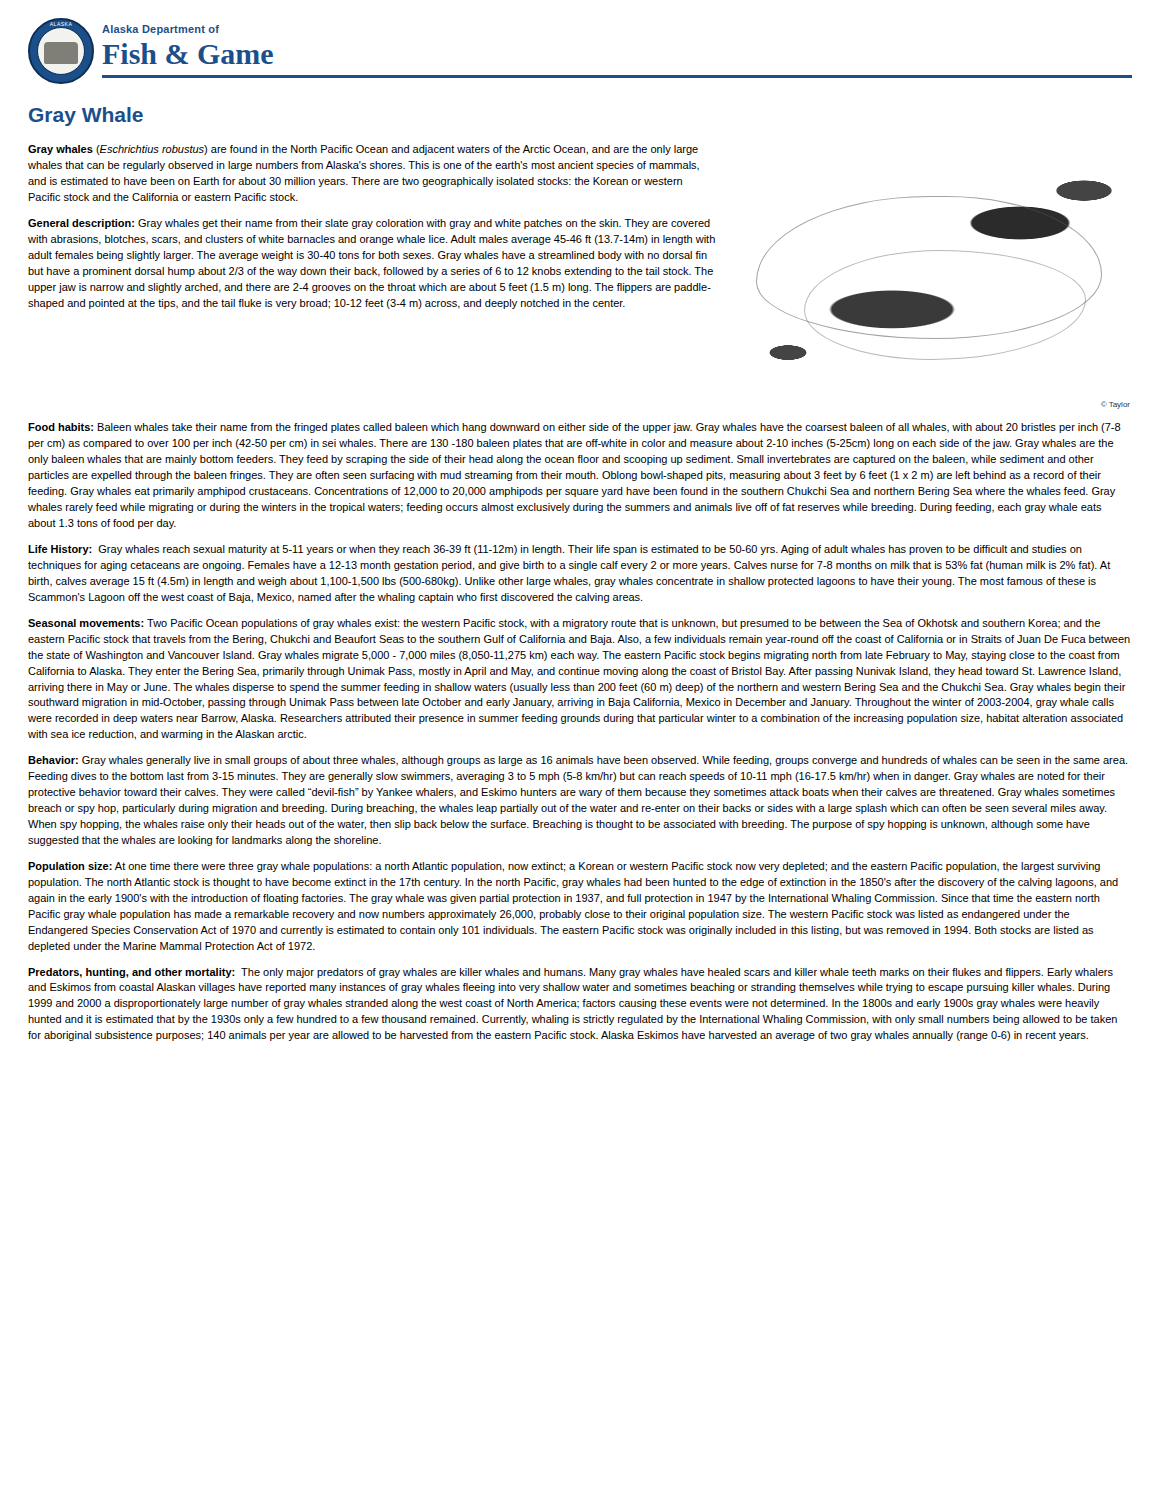ALASKA
Alaska Department of
Fish & Game
Gray Whale
© Taylor
Gray whales (Eschrichtius robustus) are found in the North Pacific Ocean and adjacent waters of the Arctic Ocean, and are the only large whales that can be regularly observed in large numbers from Alaska's shores. This is one of the earth's most ancient species of mammals, and is estimated to have been on Earth for about 30 million years. There are two geographically isolated stocks: the Korean or western Pacific stock and the California or eastern Pacific stock.
General description: Gray whales get their name from their slate gray coloration with gray and white patches on the skin. They are covered with abrasions, blotches, scars, and clusters of white barnacles and orange whale lice. Adult males average 45-46 ft (13.7-14m) in length with adult females being slightly larger. The average weight is 30-40 tons for both sexes. Gray whales have a streamlined body with no dorsal fin but have a prominent dorsal hump about 2/3 of the way down their back, followed by a series of 6 to 12 knobs extending to the tail stock. The upper jaw is narrow and slightly arched, and there are 2-4 grooves on the throat which are about 5 feet (1.5 m) long. The flippers are paddle-shaped and pointed at the tips, and the tail fluke is very broad; 10-12 feet (3-4 m) across, and deeply notched in the center.
Food habits: Baleen whales take their name from the fringed plates called baleen which hang downward on either side of the upper jaw. Gray whales have the coarsest baleen of all whales, with about 20 bristles per inch (7-8 per cm) as compared to over 100 per inch (42-50 per cm) in sei whales. There are 130 -180 baleen plates that are off-white in color and measure about 2-10 inches (5-25cm) long on each side of the jaw. Gray whales are the only baleen whales that are mainly bottom feeders. They feed by scraping the side of their head along the ocean floor and scooping up sediment. Small invertebrates are captured on the baleen, while sediment and other particles are expelled through the baleen fringes. They are often seen surfacing with mud streaming from their mouth. Oblong bowl-shaped pits, measuring about 3 feet by 6 feet (1 x 2 m) are left behind as a record of their feeding. Gray whales eat primarily amphipod crustaceans. Concentrations of 12,000 to 20,000 amphipods per square yard have been found in the southern Chukchi Sea and northern Bering Sea where the whales feed. Gray whales rarely feed while migrating or during the winters in the tropical waters; feeding occurs almost exclusively during the summers and animals live off of fat reserves while breeding. During feeding, each gray whale eats about 1.3 tons of food per day.
Life History: Gray whales reach sexual maturity at 5-11 years or when they reach 36-39 ft (11-12m) in length. Their life span is estimated to be 50-60 yrs. Aging of adult whales has proven to be difficult and studies on techniques for aging cetaceans are ongoing. Females have a 12-13 month gestation period, and give birth to a single calf every 2 or more years. Calves nurse for 7-8 months on milk that is 53% fat (human milk is 2% fat). At birth, calves average 15 ft (4.5m) in length and weigh about 1,100-1,500 lbs (500-680kg). Unlike other large whales, gray whales concentrate in shallow protected lagoons to have their young. The most famous of these is Scammon's Lagoon off the west coast of Baja, Mexico, named after the whaling captain who first discovered the calving areas.
Seasonal movements: Two Pacific Ocean populations of gray whales exist: the western Pacific stock, with a migratory route that is unknown, but presumed to be between the Sea of Okhotsk and southern Korea; and the eastern Pacific stock that travels from the Bering, Chukchi and Beaufort Seas to the southern Gulf of California and Baja. Also, a few individuals remain year-round off the coast of California or in Straits of Juan De Fuca between the state of Washington and Vancouver Island. Gray whales migrate 5,000 - 7,000 miles (8,050-11,275 km) each way. The eastern Pacific stock begins migrating north from late February to May, staying close to the coast from California to Alaska. They enter the Bering Sea, primarily through Unimak Pass, mostly in April and May, and continue moving along the coast of Bristol Bay. After passing Nunivak Island, they head toward St. Lawrence Island, arriving there in May or June. The whales disperse to spend the summer feeding in shallow waters (usually less than 200 feet (60 m) deep) of the northern and western Bering Sea and the Chukchi Sea. Gray whales begin their southward migration in mid-October, passing through Unimak Pass between late October and early January, arriving in Baja California, Mexico in December and January. Throughout the winter of 2003-2004, gray whale calls were recorded in deep waters near Barrow, Alaska. Researchers attributed their presence in summer feeding grounds during that particular winter to a combination of the increasing population size, habitat alteration associated with sea ice reduction, and warming in the Alaskan arctic.
Behavior: Gray whales generally live in small groups of about three whales, although groups as large as 16 animals have been observed. While feeding, groups converge and hundreds of whales can be seen in the same area. Feeding dives to the bottom last from 3-15 minutes. They are generally slow swimmers, averaging 3 to 5 mph (5-8 km/hr) but can reach speeds of 10-11 mph (16-17.5 km/hr) when in danger. Gray whales are noted for their protective behavior toward their calves. They were called “devil-fish” by Yankee whalers, and Eskimo hunters are wary of them because they sometimes attack boats when their calves are threatened. Gray whales sometimes breach or spy hop, particularly during migration and breeding. During breaching, the whales leap partially out of the water and re-enter on their backs or sides with a large splash which can often be seen several miles away. When spy hopping, the whales raise only their heads out of the water, then slip back below the surface. Breaching is thought to be associated with breeding. The purpose of spy hopping is unknown, although some have suggested that the whales are looking for landmarks along the shoreline.
Population size: At one time there were three gray whale populations: a north Atlantic population, now extinct; a Korean or western Pacific stock now very depleted; and the eastern Pacific population, the largest surviving population. The north Atlantic stock is thought to have become extinct in the 17th century. In the north Pacific, gray whales had been hunted to the edge of extinction in the 1850's after the discovery of the calving lagoons, and again in the early 1900's with the introduction of floating factories. The gray whale was given partial protection in 1937, and full protection in 1947 by the International Whaling Commission. Since that time the eastern north Pacific gray whale population has made a remarkable recovery and now numbers approximately 26,000, probably close to their original population size. The western Pacific stock was listed as endangered under the Endangered Species Conservation Act of 1970 and currently is estimated to contain only 101 individuals. The eastern Pacific stock was originally included in this listing, but was removed in 1994. Both stocks are listed as depleted under the Marine Mammal Protection Act of 1972.
Predators, hunting, and other mortality: The only major predators of gray whales are killer whales and humans. Many gray whales have healed scars and killer whale teeth marks on their flukes and flippers. Early whalers and Eskimos from coastal Alaskan villages have reported many instances of gray whales fleeing into very shallow water and sometimes beaching or stranding themselves while trying to escape pursuing killer whales. During 1999 and 2000 a disproportionately large number of gray whales stranded along the west coast of North America; factors causing these events were not determined. In the 1800s and early 1900s gray whales were heavily hunted and it is estimated that by the 1930s only a few hundred to a few thousand remained. Currently, whaling is strictly regulated by the International Whaling Commission, with only small numbers being allowed to be taken for aboriginal subsistence purposes; 140 animals per year are allowed to be harvested from the eastern Pacific stock. Alaska Eskimos have harvested an average of two gray whales annually (range 0-6) in recent years.